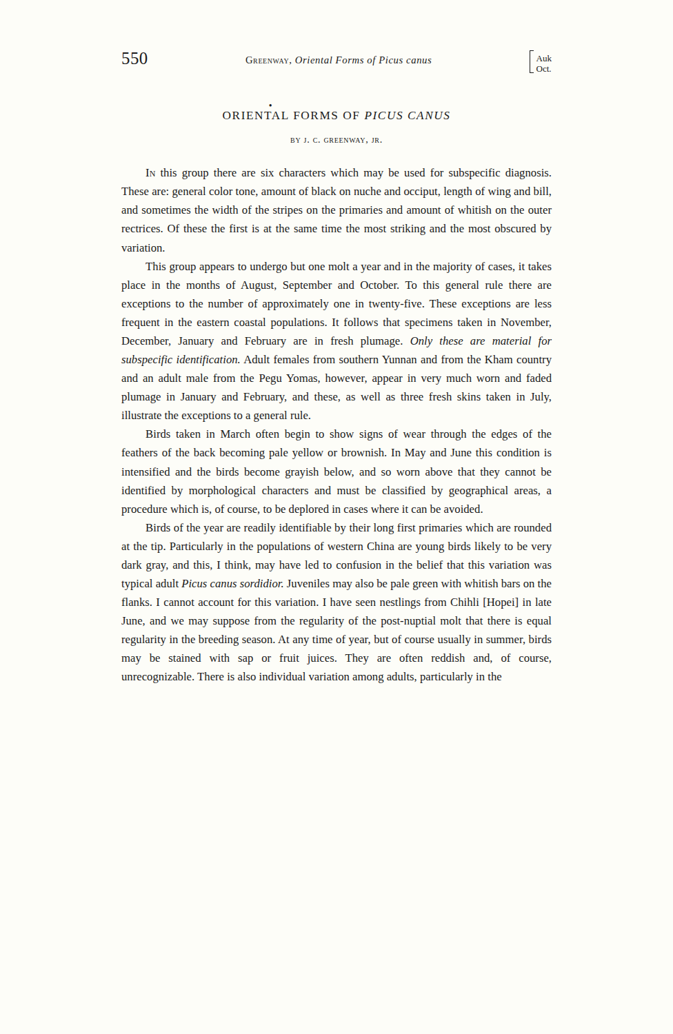550
Greenway, Oriental Forms of Picus canus
Auk
Oct.
ORIENTAL FORMS OF PICUS CANUS
by j. c. greenway, jr.
In this group there are six characters which may be used for subspecific diagnosis. These are: general color tone, amount of black on nuche and occiput, length of wing and bill, and sometimes the width of the stripes on the primaries and amount of whitish on the outer rectrices. Of these the first is at the same time the most striking and the most obscured by variation.
This group appears to undergo but one molt a year and in the majority of cases, it takes place in the months of August, September and October. To this general rule there are exceptions to the number of approximately one in twenty-five. These exceptions are less frequent in the eastern coastal populations. It follows that specimens taken in November, December, January and February are in fresh plumage. Only these are material for subspecific identification. Adult females from southern Yunnan and from the Kham country and an adult male from the Pegu Yomas, however, appear in very much worn and faded plumage in January and February, and these, as well as three fresh skins taken in July, illustrate the exceptions to a general rule.
Birds taken in March often begin to show signs of wear through the edges of the feathers of the back becoming pale yellow or brownish. In May and June this condition is intensified and the birds become grayish below, and so worn above that they cannot be identified by morphological characters and must be classified by geographical areas, a procedure which is, of course, to be deplored in cases where it can be avoided.
Birds of the year are readily identifiable by their long first primaries which are rounded at the tip. Particularly in the populations of western China are young birds likely to be very dark gray, and this, I think, may have led to confusion in the belief that this variation was typical adult Picus canus sordidior. Juveniles may also be pale green with whitish bars on the flanks. I cannot account for this variation. I have seen nestlings from Chihli [Hopei] in late June, and we may suppose from the regularity of the post-nuptial molt that there is equal regularity in the breeding season. At any time of year, but of course usually in summer, birds may be stained with sap or fruit juices. They are often reddish and, of course, unrecognizable. There is also individual variation among adults, particularly in the